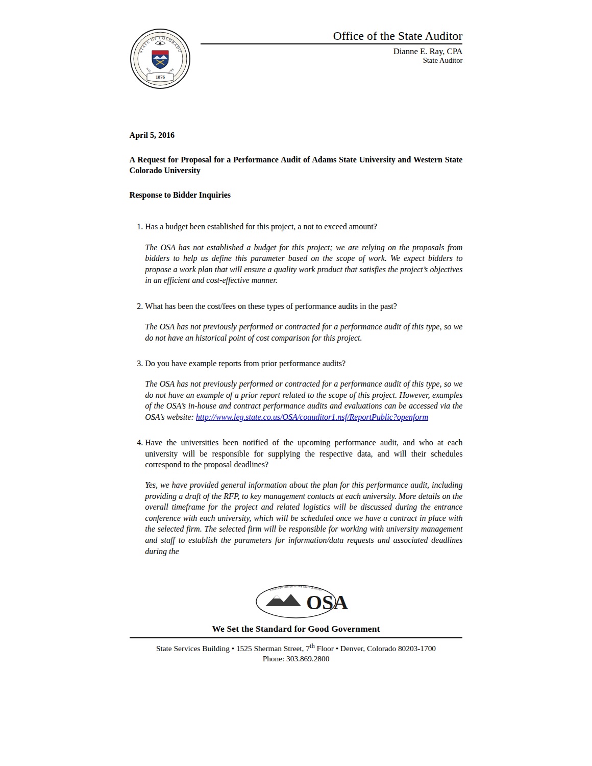STATE OF COLORADO NIL SINE NUMINE 1876
Office of the State Auditor
Dianne E. Ray, CPA
State Auditor
April 5, 2016
A Request for Proposal for a Performance Audit of Adams State University and Western State Colorado University
Response to Bidder Inquiries
Has a budget been established for this project, a not to exceed amount?
The OSA has not established a budget for this project; we are relying on the proposals from bidders to help us define this parameter based on the scope of work. We expect bidders to propose a work plan that will ensure a quality work product that satisfies the project’s objectives in an efficient and cost-effective manner.
What has been the cost/fees on these types of performance audits in the past?
The OSA has not previously performed or contracted for a performance audit of this type, so we do not have an historical point of cost comparison for this project.
Do you have example reports from prior performance audits?
The OSA has not previously performed or contracted for a performance audit of this type, so we do not have an example of a prior report related to the scope of this project. However, examples of the OSA’s in-house and contract performance audits and evaluations can be accessed via the OSA’s website: http://www.leg.state.co.us/OSA/coauditor1.nsf/ReportPublic?openform
Have the universities been notified of the upcoming performance audit, and who at each university will be responsible for supplying the respective data, and will their schedules correspond to the proposal deadlines?
Yes, we have provided general information about the plan for this performance audit, including providing a draft of the RFP, to key management contacts at each university. More details on the overall timeframe for the project and related logistics will be discussed during the entrance conference with each university, which will be scheduled once we have a contract in place with the selected firm. The selected firm will be responsible for working with university management and staff to establish the parameters for information/data requests and associated deadlines during the
OSA Colorado Office of the State Auditor
We Set the Standard for Good Government
State Services Building • 1525 Sherman Street, 7th Floor • Denver, Colorado 80203-1700
Phone: 303.869.2800